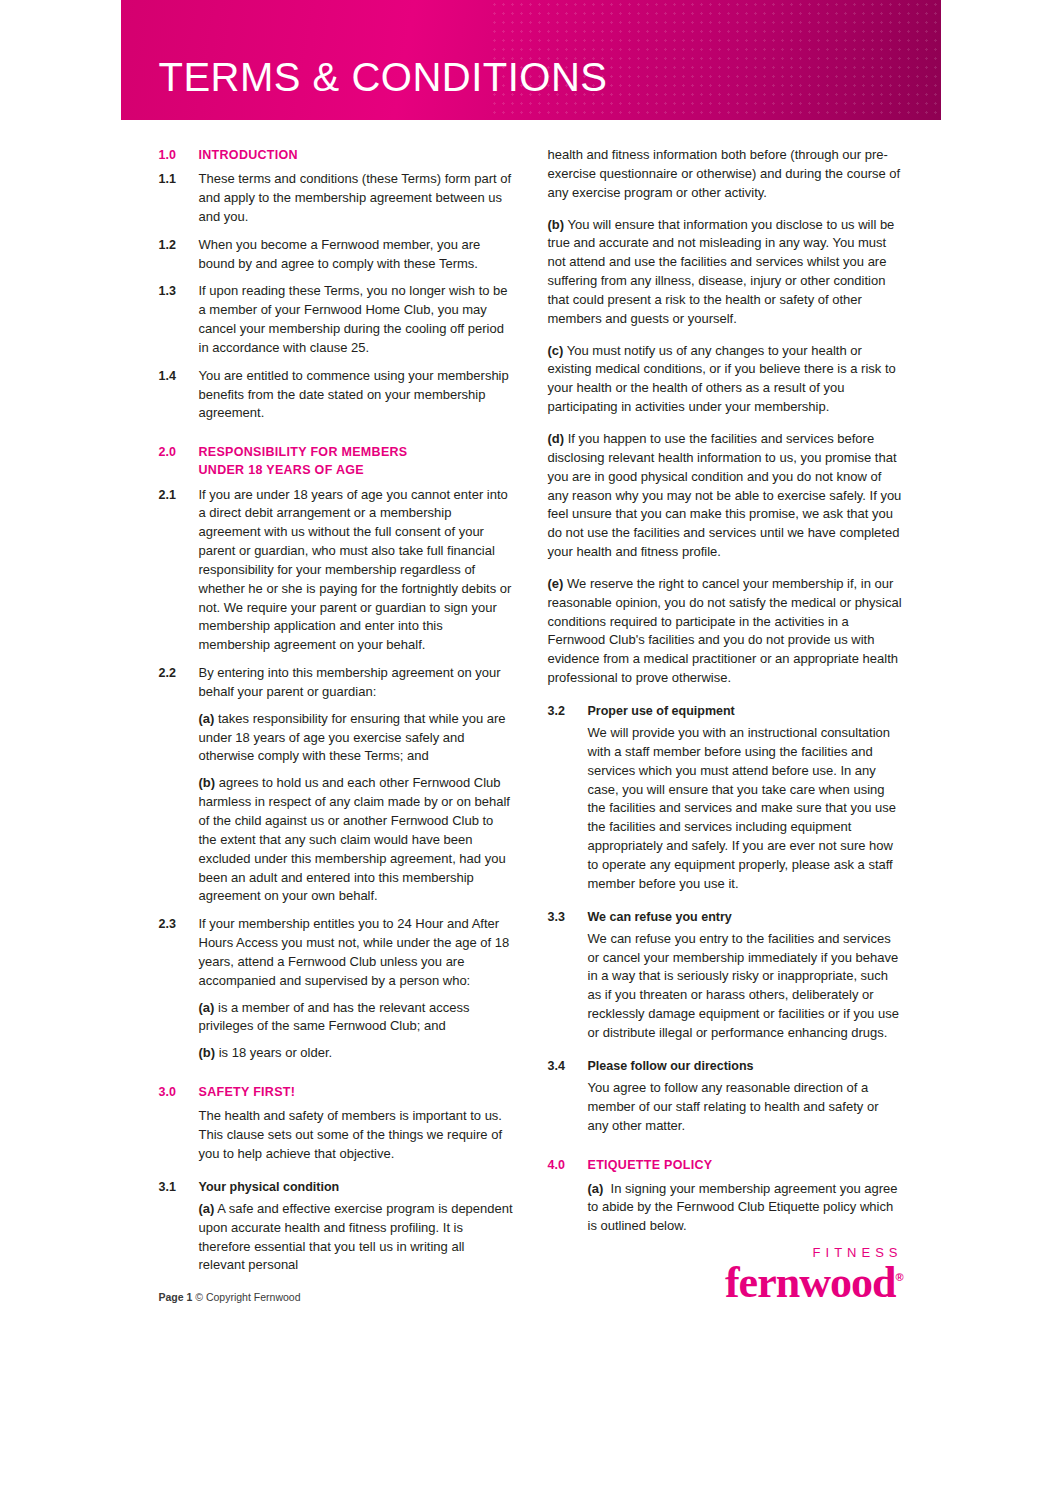TERMS & CONDITIONS
1.0
Introduction
1.1
These terms and conditions (these Terms) form part of and apply to the membership agreement between us and you.
1.2
When you become a Fernwood member, you are bound by and agree to comply with these Terms.
1.3
If upon reading these Terms, you no longer wish to be a member of your Fernwood Home Club, you may cancel your membership during the cooling off period in accordance with clause 25.
1.4
You are entitled to commence using your membership benefits from the date stated on your membership agreement.
2.0
Responsibility for members
under 18 years of age
2.1
If you are under 18 years of age you cannot enter into a direct debit arrangement or a membership agreement with us without the full consent of your parent or guardian, who must also take full financial responsibility for your membership regardless of whether he or she is paying for the fortnightly debits or not. We require your parent or guardian to sign your membership application and enter into this membership agreement on your behalf.
2.2
By entering into this membership agreement on your behalf your parent or guardian:
(a) takes responsibility for ensuring that while you are under 18 years of age you exercise safely and otherwise comply with these Terms; and
(b) agrees to hold us and each other Fernwood Club harmless in respect of any claim made by or on behalf of the child against us or another Fernwood Club to the extent that any such claim would have been excluded under this membership agreement, had you been an adult and entered into this membership agreement on your own behalf.
2.3
If your membership entitles you to 24 Hour and After Hours Access you must not, while under the age of 18 years, attend a Fernwood Club unless you are accompanied and supervised by a person who:
(a) is a member of and has the relevant access privileges of the same Fernwood Club; and
(b) is 18 years or older.
3.0
Safety first!
The health and safety of members is important to us. This clause sets out some of the things we require of you to help achieve that objective.
3.1
Your physical condition
(a) A safe and effective exercise program is dependent upon accurate health and fitness profiling. It is therefore essential that you tell us in writing all relevant personal
health and fitness information both before (through our pre-exercise questionnaire or otherwise) and during the course of any exercise program or other activity.
(b) You will ensure that information you disclose to us will be true and accurate and not misleading in any way. You must not attend and use the facilities and services whilst you are suffering from any illness, disease, injury or other condition that could present a risk to the health or safety of other members and guests or yourself.
(c) You must notify us of any changes to your health or existing medical conditions, or if you believe there is a risk to your health or the health of others as a result of you participating in activities under your membership.
(d) If you happen to use the facilities and services before disclosing relevant health information to us, you promise that you are in good physical condition and you do not know of any reason why you may not be able to exercise safely. If you feel unsure that you can make this promise, we ask that you do not use the facilities and services until we have completed your health and fitness profile.
(e) We reserve the right to cancel your membership if, in our reasonable opinion, you do not satisfy the medical or physical conditions required to participate in the activities in a Fernwood Club's facilities and you do not provide us with evidence from a medical practitioner or an appropriate health professional to prove otherwise.
3.2
Proper use of equipment
We will provide you with an instructional consultation with a staff member before using the facilities and services which you must attend before use. In any case, you will ensure that you take care when using the facilities and services and make sure that you use the facilities and services including equipment appropriately and safely. If you are ever not sure how to operate any equipment properly, please ask a staff member before you use it.
3.3
We can refuse you entry
We can refuse you entry to the facilities and services or cancel your membership immediately if you behave in a way that is seriously risky or inappropriate, such as if you threaten or harass others, deliberately or recklessly damage equipment or facilities or if you use or distribute illegal or performance enhancing drugs.
3.4
Please follow our directions
You agree to follow any reasonable direction of a member of our staff relating to health and safety or any other matter.
4.0
Etiquette policy
(a) In signing your membership agreement you agree to abide by the Fernwood Club Etiquette policy which is outlined below.
Page 1 © Copyright Fernwood
FITNESS
fernwood®